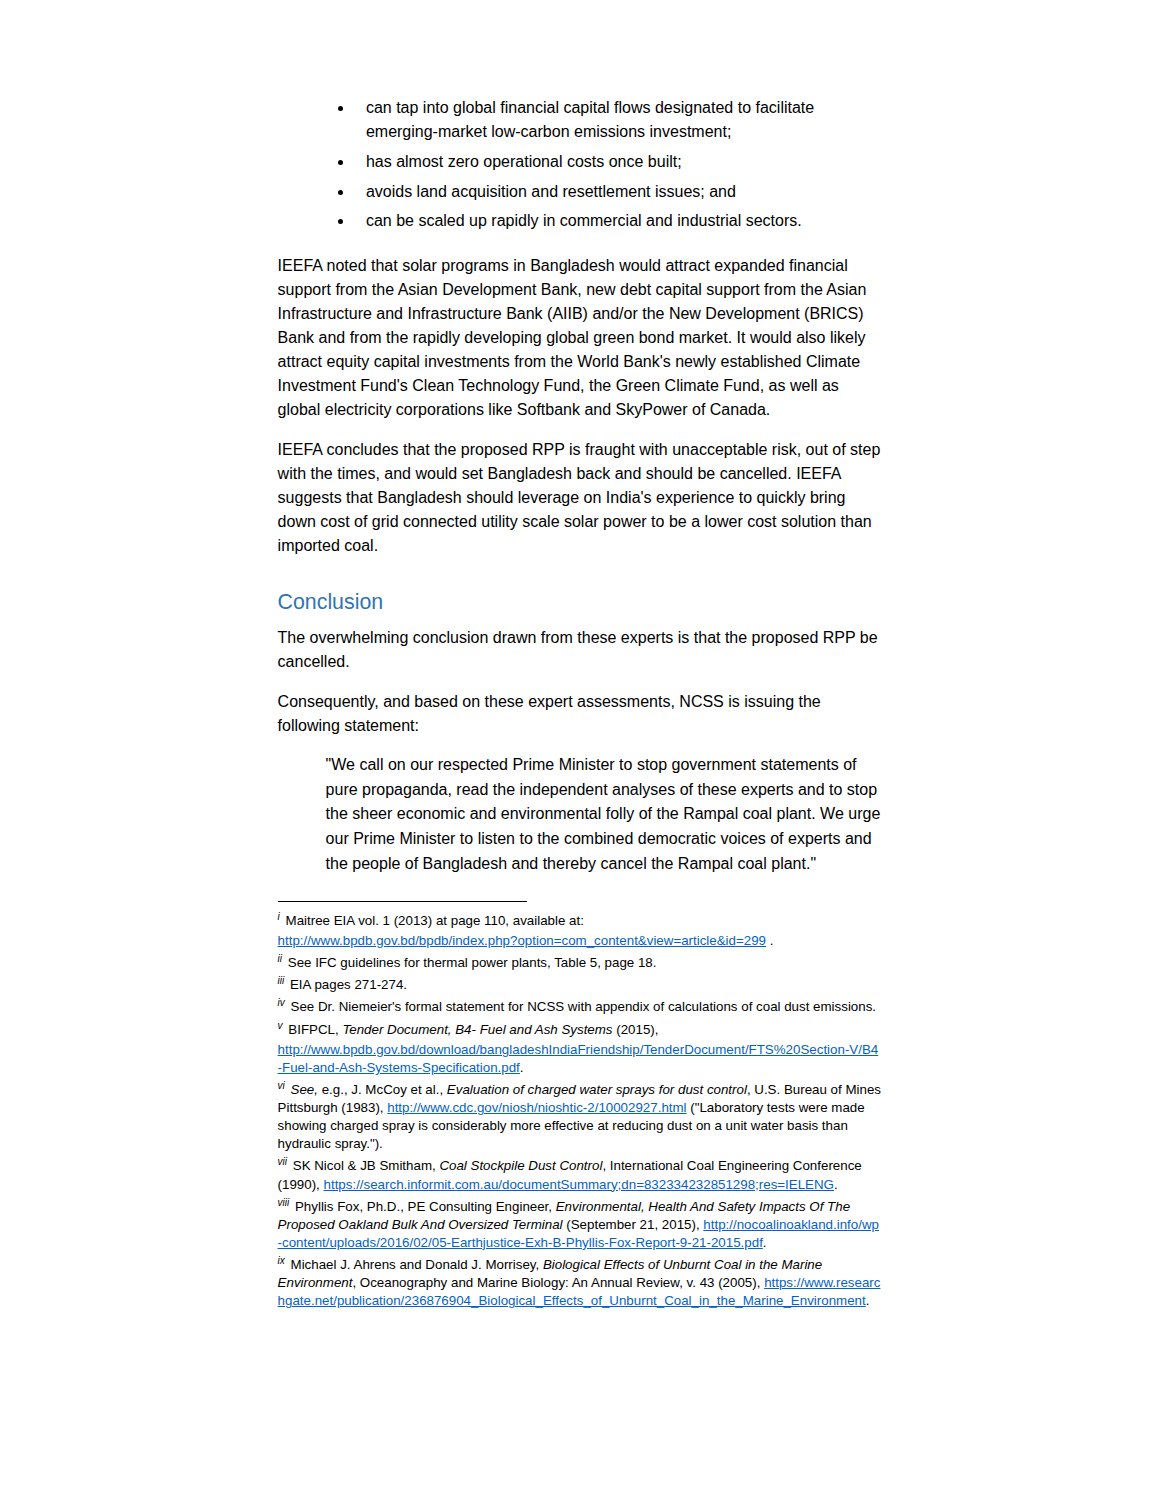can tap into global financial capital flows designated to facilitate emerging-market low-carbon emissions investment;
has almost zero operational costs once built;
avoids land acquisition and resettlement issues; and
can be scaled up rapidly in commercial and industrial sectors.
IEEFA noted that solar programs in Bangladesh would attract expanded financial support from the Asian Development Bank, new debt capital support from the Asian Infrastructure and Infrastructure Bank (AIIB) and/or the New Development (BRICS) Bank and from the rapidly developing global green bond market. It would also likely attract equity capital investments from the World Bank's newly established Climate Investment Fund's Clean Technology Fund, the Green Climate Fund, as well as global electricity corporations like Softbank and SkyPower of Canada.
IEEFA concludes that the proposed RPP is fraught with unacceptable risk, out of step with the times, and would set Bangladesh back and should be cancelled. IEEFA suggests that Bangladesh should leverage on India's experience to quickly bring down cost of grid connected utility scale solar power to be a lower cost solution than imported coal.
Conclusion
The overwhelming conclusion drawn from these experts is that the proposed RPP be cancelled.
Consequently, and based on these expert assessments, NCSS is issuing the following statement:
"We call on our respected Prime Minister to stop government statements of pure propaganda, read the independent analyses of these experts and to stop the sheer economic and environmental folly of the Rampal coal plant. We urge our Prime Minister to listen to the combined democratic voices of experts and the people of Bangladesh and thereby cancel the Rampal coal plant."
i Maitree EIA vol. 1 (2013) at page 110, available at:
http://www.bpdb.gov.bd/bpdb/index.php?option=com_content&view=article&id=299 .
ii See IFC guidelines for thermal power plants, Table 5, page 18.
iii EIA pages 271-274.
iv See Dr. Niemeier's formal statement for NCSS with appendix of calculations of coal dust emissions.
v BIFPCL, Tender Document, B4- Fuel and Ash Systems (2015),
http://www.bpdb.gov.bd/download/bangladeshIndiaFriendship/TenderDocument/FTS%20Section-V/B4-Fuel-and-Ash-Systems-Specification.pdf.
vi See, e.g., J. McCoy et al., Evaluation of charged water sprays for dust control, U.S. Bureau of Mines Pittsburgh (1983), http://www.cdc.gov/niosh/nioshtic-2/10002927.html ("Laboratory tests were made showing charged spray is considerably more effective at reducing dust on a unit water basis than hydraulic spray.").
vii SK Nicol & JB Smitham, Coal Stockpile Dust Control, International Coal Engineering Conference (1990), https://search.informit.com.au/documentSummary;dn=832334232851298;res=IELENG.
viii Phyllis Fox, Ph.D., PE Consulting Engineer, Environmental, Health And Safety Impacts Of The Proposed Oakland Bulk And Oversized Terminal (September 21, 2015), http://nocoalinoakland.info/wp-content/uploads/2016/02/05-Earthjustice-Exh-B-Phyllis-Fox-Report-9-21-2015.pdf.
ix Michael J. Ahrens and Donald J. Morrisey, Biological Effects of Unburnt Coal in the Marine Environment, Oceanography and Marine Biology: An Annual Review, v. 43 (2005), https://www.researchgate.net/publication/236876904_Biological_Effects_of_Unburnt_Coal_in_the_Marine_Environment.